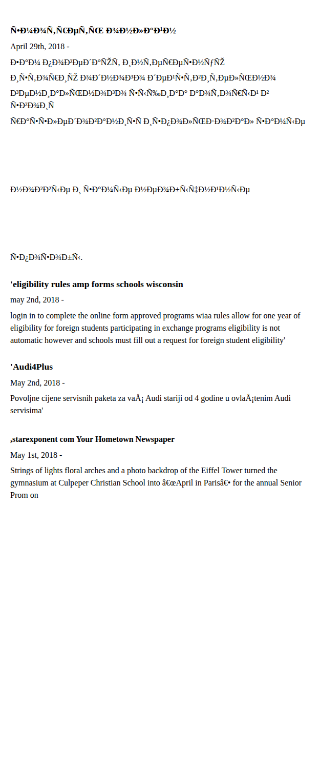Ñ•Ð¼Ð¾Ñ‚Ñ€ÐµÑ‚ÑŒ Ð¾Ð½Ð»Ð°Ð¹Ð½
April 29th, 2018 -
Ð•Ð°Ð¼ Ð¿Ð¾Ð²ÐµÐ´Ð°ÑŽÑ‚ Ð¸Ð½Ñ‚ÐµÑ€ÐµÑ•Ð½ÑƒÑŽ
Ð¸Ñ•Ñ‚Ð¾Ñ€Ð¸ÑŽ Ð¾Ð´Ð½Ð¾Ð³Ð¾ Ð´ÐµÐ¹Ñ•Ñ‚Ð²Ð¸Ñ‚ÐµÐ»ÑŒÐ½Ð¾
Ð³ÐµÐ½Ð¸Ð°Ð»ÑŒÐ½Ð¾Ð³Ð¾ Ñ•Ñ‹Ñ‰Ð¸Ð°Ð° Ð°Ð¾Ñ‚Ð¾Ñ€Ñ‹Ð¹ Ð² Ñ•Ð²Ð¾Ð¸Ñ
Ñ€Ð°Ñ•Ñ•Ð»ÐµÐ´Ð¾Ð²Ð°Ð½Ð¸Ñ•Ñ Ð¸Ñ•Ð¿Ð¾Ð»ÑŒÐ·Ð¾Ð²Ð°Ð» Ñ•Ð°Ð¼Ñ‹Ðµ
Ð½Ð¾Ð²Ð²Ñ‹Ðµ Ð¸ Ñ•Ð°Ð¼Ñ‹Ðµ Ð½ÐµÐ¾Ð±Ñ‹Ñ‡Ð½Ð¹Ð½Ñ‹Ðµ
Ñ•Ð¿Ð¾Ñ•Ð¾Ð±Ñ‹.
'eligibility rules amp forms schools wisconsin
may 2nd, 2018 -
login in to complete the online form approved programs wiaa rules allow for one year of eligibility for foreign students participating in exchange programs eligibility is not automatic however and schools must fill out a request for foreign student eligibility'
'Audi4Plus
May 2nd, 2018 -
Povoljne cijene servisnih paketa za vaÅ¡ Audi stariji od 4 godine u ovlaÅ¡tenim Audi servisima'
,starexponent com Your Hometown Newspaper
May 1st, 2018 -
Strings of lights floral arches and a photo backdrop of the Eiffel Tower turned the gymnasium at Culpeper Christian School into â€œApril in Parisâ€• for the annual Senior Prom on